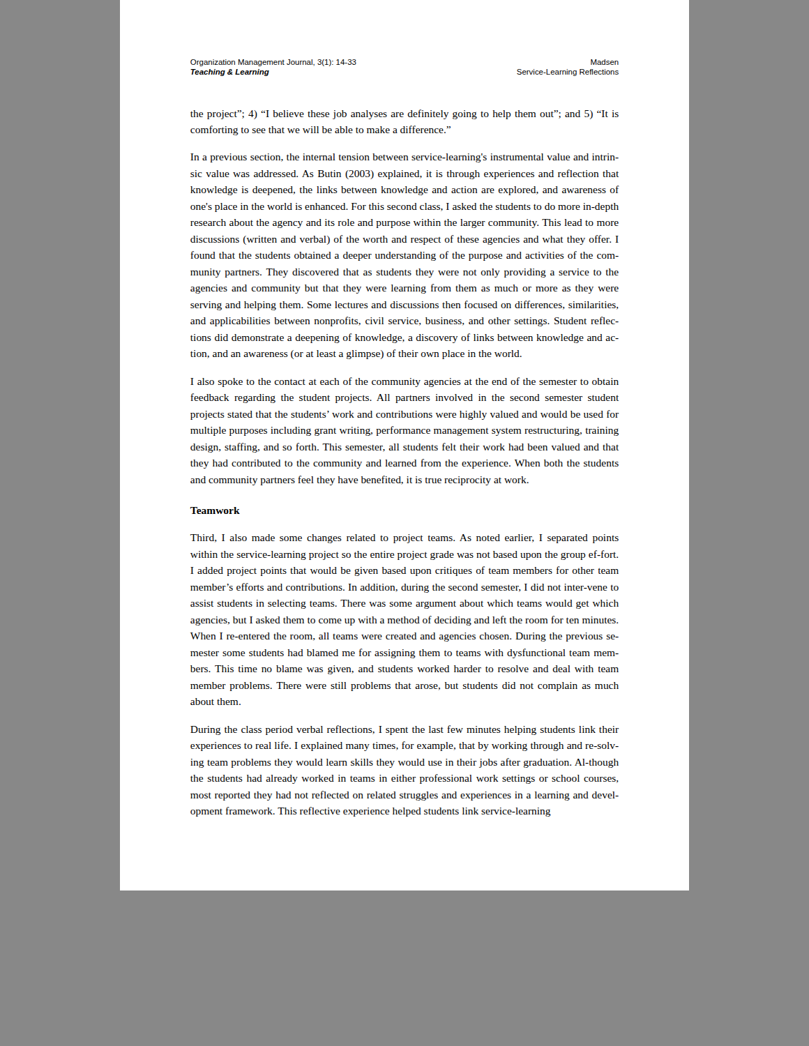Organization Management Journal, 3(1): 14-33 Madsen
Teaching & Learning Service-Learning Reflections
the project”; 4) “I believe these job analyses are definitely going to help them out”; and 5) “It is comforting to see that we will be able to make a difference.”
In a previous section, the internal tension between service-learning's instrumental value and intrinsic value was addressed. As Butin (2003) explained, it is through experiences and reflection that knowledge is deepened, the links between knowledge and action are explored, and awareness of one's place in the world is enhanced. For this second class, I asked the students to do more in-depth research about the agency and its role and purpose within the larger community. This lead to more discussions (written and verbal) of the worth and respect of these agencies and what they offer. I found that the students obtained a deeper understanding of the purpose and activities of the community partners. They discovered that as students they were not only providing a service to the agencies and community but that they were learning from them as much or more as they were serving and helping them. Some lectures and discussions then focused on differences, similarities, and applicabilities between nonprofits, civil service, business, and other settings. Student reflections did demonstrate a deepening of knowledge, a discovery of links between knowledge and action, and an awareness (or at least a glimpse) of their own place in the world.
I also spoke to the contact at each of the community agencies at the end of the semester to obtain feedback regarding the student projects. All partners involved in the second semester student projects stated that the students’ work and contributions were highly valued and would be used for multiple purposes including grant writing, performance management system restructuring, training design, staffing, and so forth. This semester, all students felt their work had been valued and that they had contributed to the community and learned from the experience. When both the students and community partners feel they have benefited, it is true reciprocity at work.
Teamwork
Third, I also made some changes related to project teams. As noted earlier, I separated points within the service-learning project so the entire project grade was not based upon the group ef-fort. I added project points that would be given based upon critiques of team members for other team member’s efforts and contributions. In addition, during the second semester, I did not inter-vene to assist students in selecting teams. There was some argument about which teams would get which agencies, but I asked them to come up with a method of deciding and left the room for ten minutes. When I re-entered the room, all teams were created and agencies chosen. During the previous semester some students had blamed me for assigning them to teams with dysfunctional team members. This time no blame was given, and students worked harder to resolve and deal with team member problems. There were still problems that arose, but students did not complain as much about them.
During the class period verbal reflections, I spent the last few minutes helping students link their experiences to real life. I explained many times, for example, that by working through and re-solving team problems they would learn skills they would use in their jobs after graduation. Al-though the students had already worked in teams in either professional work settings or school courses, most reported they had not reflected on related struggles and experiences in a learning and development framework. This reflective experience helped students link service-learning